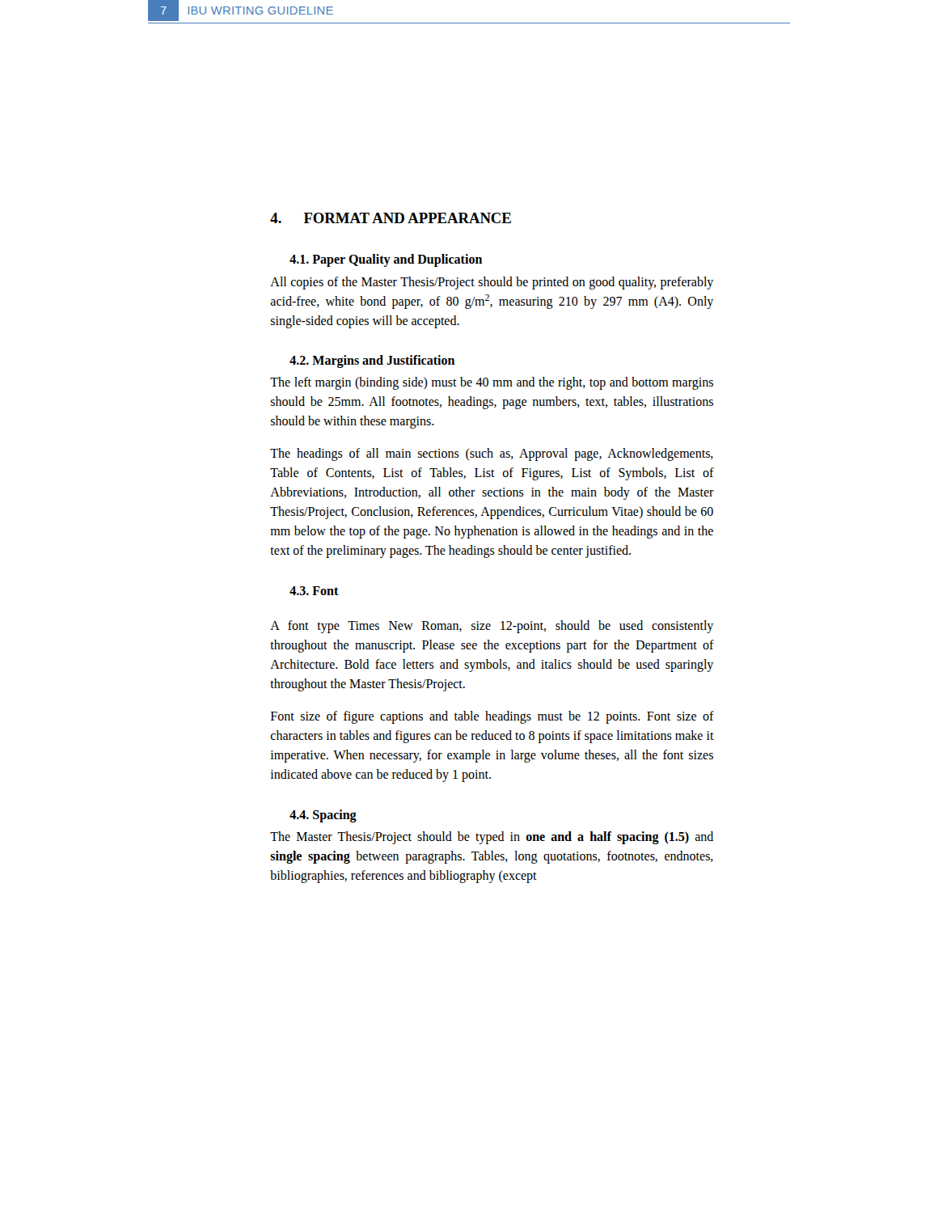7
IBU WRITING GUIDELINE
4. FORMAT AND APPEARANCE
4.1. Paper Quality and Duplication
All copies of the Master Thesis/Project should be printed on good quality, preferably acid-free, white bond paper, of 80 g/m2, measuring 210 by 297 mm (A4). Only single-sided copies will be accepted.
4.2. Margins and Justification
The left margin (binding side) must be 40 mm and the right, top and bottom margins should be 25mm. All footnotes, headings, page numbers, text, tables, illustrations should be within these margins.
The headings of all main sections (such as, Approval page, Acknowledgements, Table of Contents, List of Tables, List of Figures, List of Symbols, List of Abbreviations, Introduction, all other sections in the main body of the Master Thesis/Project, Conclusion, References, Appendices, Curriculum Vitae) should be 60 mm below the top of the page. No hyphenation is allowed in the headings and in the text of the preliminary pages. The headings should be center justified.
4.3. Font
A font type Times New Roman, size 12-point, should be used consistently throughout the manuscript. Please see the exceptions part for the Department of Architecture. Bold face letters and symbols, and italics should be used sparingly throughout the Master Thesis/Project.
Font size of figure captions and table headings must be 12 points. Font size of characters in tables and figures can be reduced to 8 points if space limitations make it imperative. When necessary, for example in large volume theses, all the font sizes indicated above can be reduced by 1 point.
4.4. Spacing
The Master Thesis/Project should be typed in one and a half spacing (1.5) and single spacing between paragraphs. Tables, long quotations, footnotes, endnotes, bibliographies, references and bibliography (except